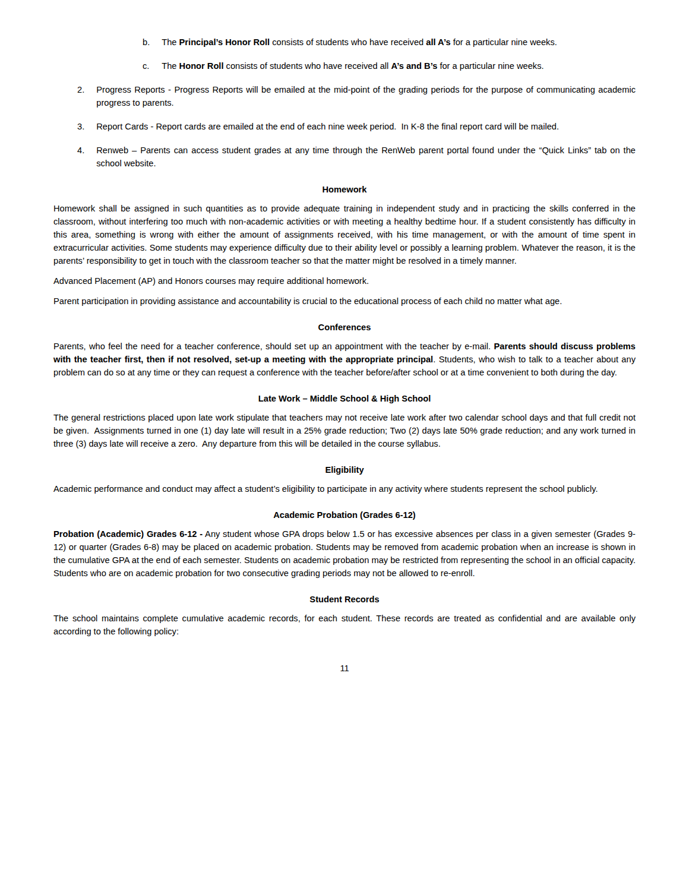b.
The Principal’s Honor Roll consists of students who have received all A’s for a particular nine weeks.
c.
The Honor Roll consists of students who have received all A’s and B’s for a particular nine weeks.
2.
Progress Reports - Progress Reports will be emailed at the mid-point of the grading periods for the purpose of communicating academic progress to parents.
3.
Report Cards - Report cards are emailed at the end of each nine week period. In K-8 the final report card will be mailed.
4.
Renweb – Parents can access student grades at any time through the RenWeb parent portal found under the “Quick Links” tab on the school website.
Homework
Homework shall be assigned in such quantities as to provide adequate training in independent study and in practicing the skills conferred in the classroom, without interfering too much with non-academic activities or with meeting a healthy bedtime hour. If a student consistently has difficulty in this area, something is wrong with either the amount of assignments received, with his time management, or with the amount of time spent in extracurricular activities. Some students may experience difficulty due to their ability level or possibly a learning problem. Whatever the reason, it is the parents’ responsibility to get in touch with the classroom teacher so that the matter might be resolved in a timely manner.
Advanced Placement (AP) and Honors courses may require additional homework.
Parent participation in providing assistance and accountability is crucial to the educational process of each child no matter what age.
Conferences
Parents, who feel the need for a teacher conference, should set up an appointment with the teacher by e-mail. Parents should discuss problems with the teacher first, then if not resolved, set-up a meeting with the appropriate principal. Students, who wish to talk to a teacher about any problem can do so at any time or they can request a conference with the teacher before/after school or at a time convenient to both during the day.
Late Work – Middle School & High School
The general restrictions placed upon late work stipulate that teachers may not receive late work after two calendar school days and that full credit not be given. Assignments turned in one (1) day late will result in a 25% grade reduction; Two (2) days late 50% grade reduction; and any work turned in three (3) days late will receive a zero. Any departure from this will be detailed in the course syllabus.
Eligibility
Academic performance and conduct may affect a student’s eligibility to participate in any activity where students represent the school publicly.
Academic Probation (Grades 6-12)
Probation (Academic) Grades 6-12 - Any student whose GPA drops below 1.5 or has excessive absences per class in a given semester (Grades 9-12) or quarter (Grades 6-8) may be placed on academic probation. Students may be removed from academic probation when an increase is shown in the cumulative GPA at the end of each semester. Students on academic probation may be restricted from representing the school in an official capacity. Students who are on academic probation for two consecutive grading periods may not be allowed to re-enroll.
Student Records
The school maintains complete cumulative academic records, for each student. These records are treated as confidential and are available only according to the following policy:
11